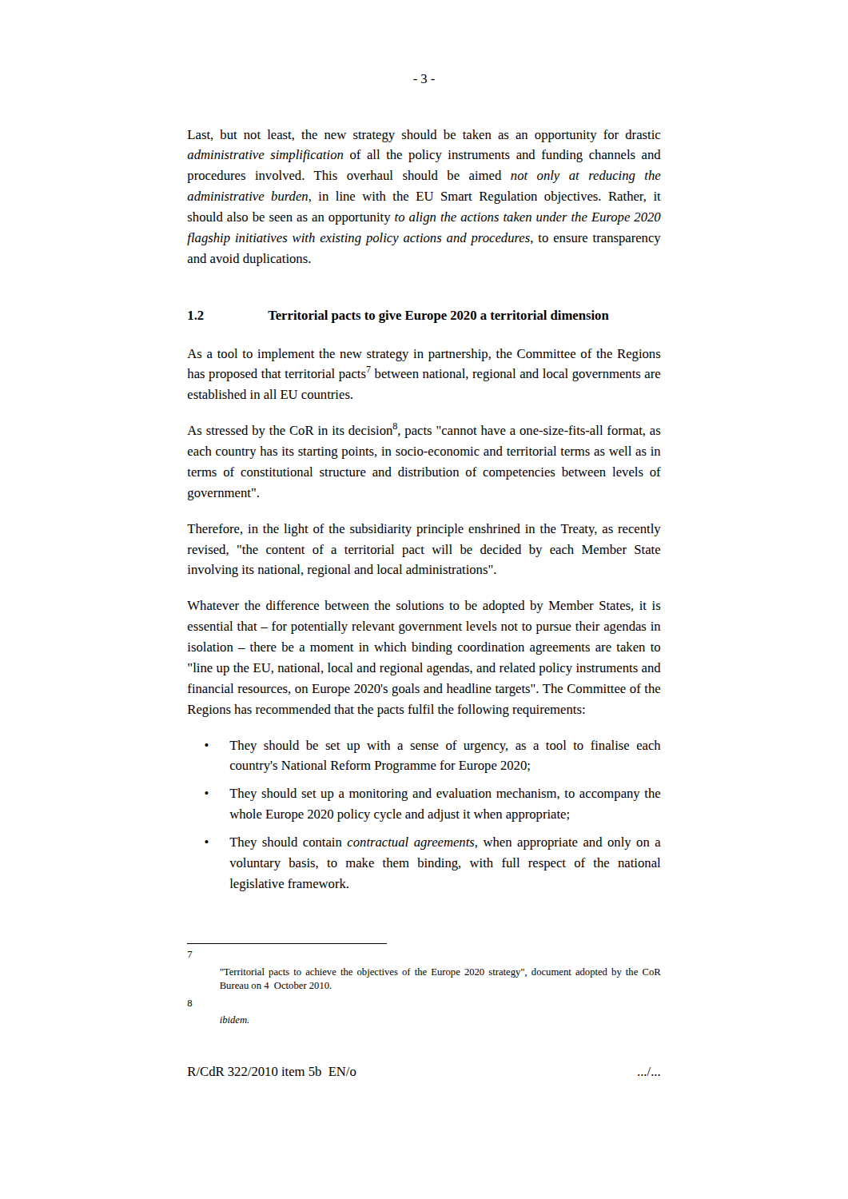- 3 -
Last, but not least, the new strategy should be taken as an opportunity for drastic administrative simplification of all the policy instruments and funding channels and procedures involved. This overhaul should be aimed not only at reducing the administrative burden, in line with the EU Smart Regulation objectives. Rather, it should also be seen as an opportunity to align the actions taken under the Europe 2020 flagship initiatives with existing policy actions and procedures, to ensure transparency and avoid duplications.
1.2 Territorial pacts to give Europe 2020 a territorial dimension
As a tool to implement the new strategy in partnership, the Committee of the Regions has proposed that territorial pacts7 between national, regional and local governments are established in all EU countries.
As stressed by the CoR in its decision8, pacts "cannot have a one-size-fits-all format, as each country has its starting points, in socio-economic and territorial terms as well as in terms of constitutional structure and distribution of competencies between levels of government".
Therefore, in the light of the subsidiarity principle enshrined in the Treaty, as recently revised, "the content of a territorial pact will be decided by each Member State involving its national, regional and local administrations".
Whatever the difference between the solutions to be adopted by Member States, it is essential that – for potentially relevant government levels not to pursue their agendas in isolation – there be a moment in which binding coordination agreements are taken to "line up the EU, national, local and regional agendas, and related policy instruments and financial resources, on Europe 2020's goals and headline targets". The Committee of the Regions has recommended that the pacts fulfil the following requirements:
They should be set up with a sense of urgency, as a tool to finalise each country's National Reform Programme for Europe 2020;
They should set up a monitoring and evaluation mechanism, to accompany the whole Europe 2020 policy cycle and adjust it when appropriate;
They should contain contractual agreements, when appropriate and only on a voluntary basis, to make them binding, with full respect of the national legislative framework.
7
"Territorial pacts to achieve the objectives of the Europe 2020 strategy", document adopted by the CoR Bureau on 4 October 2010.
8
ibidem.
R/CdR 322/2010 item 5b EN/o .../...